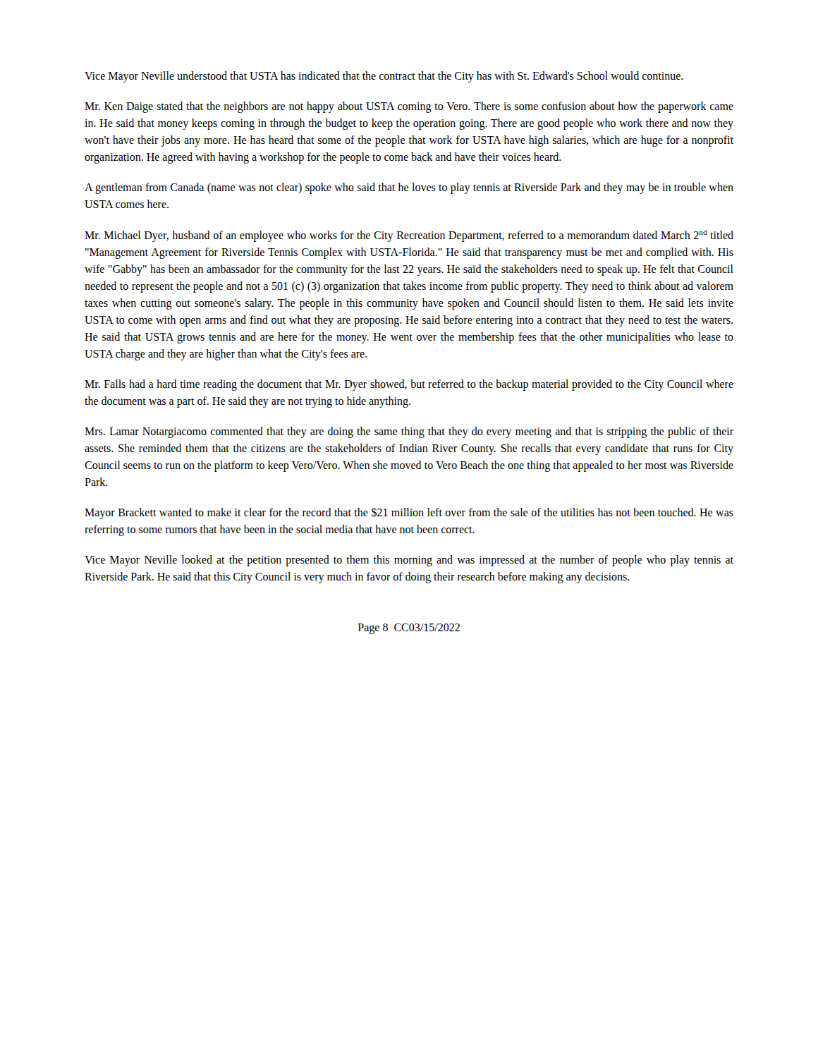Vice Mayor Neville understood that USTA has indicated that the contract that the City has with St. Edward's School would continue.
Mr. Ken Daige stated that the neighbors are not happy about USTA coming to Vero. There is some confusion about how the paperwork came in. He said that money keeps coming in through the budget to keep the operation going. There are good people who work there and now they won't have their jobs any more. He has heard that some of the people that work for USTA have high salaries, which are huge for a nonprofit organization. He agreed with having a workshop for the people to come back and have their voices heard.
A gentleman from Canada (name was not clear) spoke who said that he loves to play tennis at Riverside Park and they may be in trouble when USTA comes here.
Mr. Michael Dyer, husband of an employee who works for the City Recreation Department, referred to a memorandum dated March 2nd titled "Management Agreement for Riverside Tennis Complex with USTA-Florida." He said that transparency must be met and complied with. His wife "Gabby" has been an ambassador for the community for the last 22 years. He said the stakeholders need to speak up. He felt that Council needed to represent the people and not a 501 (c) (3) organization that takes income from public property. They need to think about ad valorem taxes when cutting out someone's salary. The people in this community have spoken and Council should listen to them. He said lets invite USTA to come with open arms and find out what they are proposing. He said before entering into a contract that they need to test the waters. He said that USTA grows tennis and are here for the money. He went over the membership fees that the other municipalities who lease to USTA charge and they are higher than what the City's fees are.
Mr. Falls had a hard time reading the document that Mr. Dyer showed, but referred to the backup material provided to the City Council where the document was a part of. He said they are not trying to hide anything.
Mrs. Lamar Notargiacomo commented that they are doing the same thing that they do every meeting and that is stripping the public of their assets. She reminded them that the citizens are the stakeholders of Indian River County. She recalls that every candidate that runs for City Council seems to run on the platform to keep Vero/Vero. When she moved to Vero Beach the one thing that appealed to her most was Riverside Park.
Mayor Brackett wanted to make it clear for the record that the $21 million left over from the sale of the utilities has not been touched. He was referring to some rumors that have been in the social media that have not been correct.
Vice Mayor Neville looked at the petition presented to them this morning and was impressed at the number of people who play tennis at Riverside Park. He said that this City Council is very much in favor of doing their research before making any decisions.
Page 8 CC03/15/2022